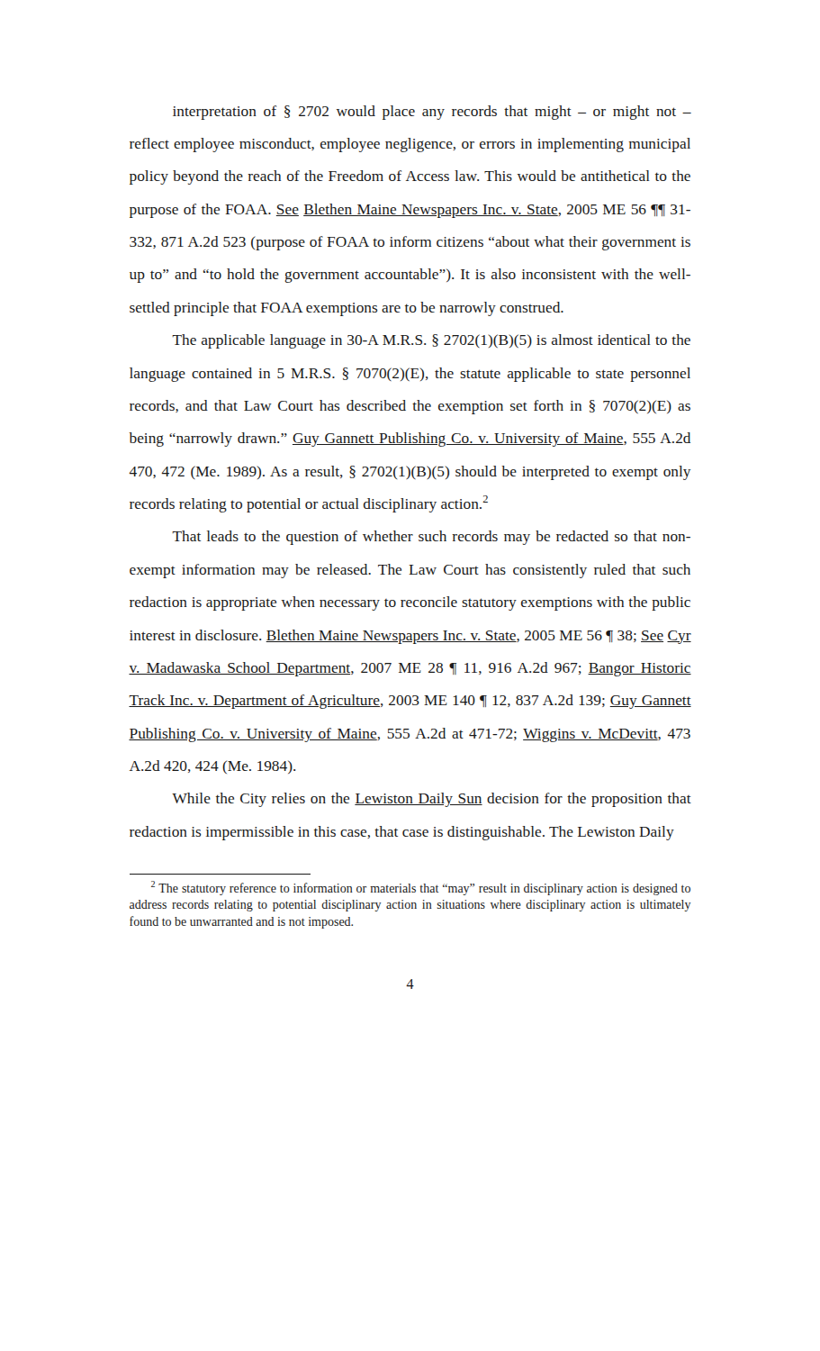interpretation of § 2702 would place any records that might – or might not – reflect employee misconduct, employee negligence, or errors in implementing municipal policy beyond the reach of the Freedom of Access law. This would be antithetical to the purpose of the FOAA. See Blethen Maine Newspapers Inc. v. State, 2005 ME 56 ¶¶ 31-332, 871 A.2d 523 (purpose of FOAA to inform citizens “about what their government is up to” and “to hold the government accountable”). It is also inconsistent with the well-settled principle that FOAA exemptions are to be narrowly construed.
The applicable language in 30-A M.R.S. § 2702(1)(B)(5) is almost identical to the language contained in 5 M.R.S. § 7070(2)(E), the statute applicable to state personnel records, and that Law Court has described the exemption set forth in § 7070(2)(E) as being “narrowly drawn.” Guy Gannett Publishing Co. v. University of Maine, 555 A.2d 470, 472 (Me. 1989). As a result, § 2702(1)(B)(5) should be interpreted to exempt only records relating to potential or actual disciplinary action.2
That leads to the question of whether such records may be redacted so that non-exempt information may be released. The Law Court has consistently ruled that such redaction is appropriate when necessary to reconcile statutory exemptions with the public interest in disclosure. Blethen Maine Newspapers Inc. v. State, 2005 ME 56 ¶ 38; See Cyr v. Madawaska School Department, 2007 ME 28 ¶ 11, 916 A.2d 967; Bangor Historic Track Inc. v. Department of Agriculture, 2003 ME 140 ¶ 12, 837 A.2d 139; Guy Gannett Publishing Co. v. University of Maine, 555 A.2d at 471-72; Wiggins v. McDevitt, 473 A.2d 420, 424 (Me. 1984).
While the City relies on the Lewiston Daily Sun decision for the proposition that redaction is impermissible in this case, that case is distinguishable. The Lewiston Daily
2 The statutory reference to information or materials that “may” result in disciplinary action is designed to address records relating to potential disciplinary action in situations where disciplinary action is ultimately found to be unwarranted and is not imposed.
4